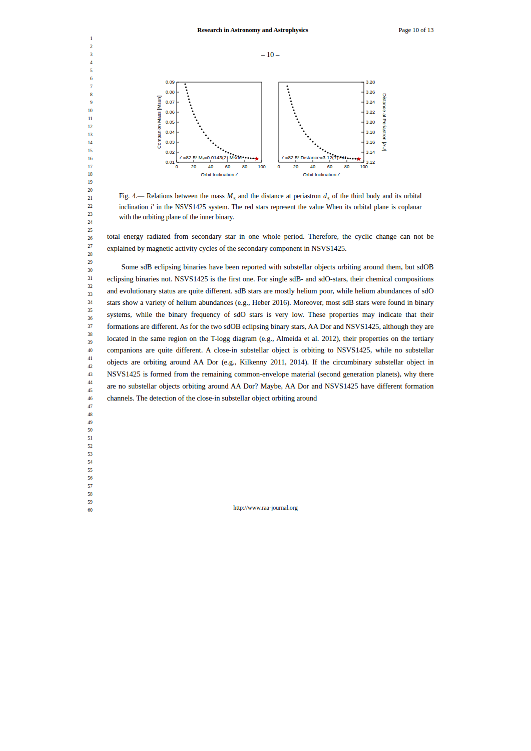1
2
3
4
5
6
7
8
9
10
11
12
13
14
15
16
17
18
19
20
21
22
23
24
25
26
27
28
29
30
31
32
33
34
35
36
37
38
39
40
41
42
43
44
45
46
47
48
49
50
51
52
53
54
55
56
57
58
59
60
Research in Astronomy and Astrophysics
Page 10 of 13
– 10 –
0.01 0.02 0.03 0.04 0.05 0.06 0.07 0.08 0.09 0 20 40 60 80 100 Orbit Inclination i' Companion Mass [Msun] i' =82.5o M3=0.0143(2) Msun
3.12 3.14 3.16 3.18 3.20 3.22 3.24 3.26 3.28 0 20 40 60 80 100 Orbit Inclination i' Distance at Periastron [AU] i' =82.5o Distance=3.12(7) AU
Fig. 4.— Relations between the mass M3 and the distance at periastron d3 of the third body and its orbital inclination i′ in the NSVS1425 system. The red stars represent the value When its orbital plane is coplanar with the orbiting plane of the inner binary.
total energy radiated from secondary star in one whole period. Therefore, the cyclic change can not be explained by magnetic activity cycles of the secondary component in NSVS1425.
Some sdB eclipsing binaries have been reported with substellar objects orbiting around them, but sdOB eclipsing binaries not. NSVS1425 is the first one. For single sdB- and sdO-stars, their chemical compositions and evolutionary status are quite different. sdB stars are mostly helium poor, while helium abundances of sdO stars show a variety of helium abundances (e.g., Heber 2016). Moreover, most sdB stars were found in binary systems, while the binary frequency of sdO stars is very low. These properties may indicate that their formations are different. As for the two sdOB eclipsing binary stars, AA Dor and NSVS1425, although they are located in the same region on the T-logg diagram (e.g., Almeida et al. 2012), their properties on the tertiary companions are quite different. A close-in substellar object is orbiting to NSVS1425, while no substellar objects are orbiting around AA Dor (e.g., Kilkenny 2011, 2014). If the circumbinary substellar object in NSVS1425 is formed from the remaining common-envelope material (second generation planets), why there are no substellar objects orbiting around AA Dor? Maybe, AA Dor and NSVS1425 have different formation channels. The detection of the close-in substellar object orbiting around
http://www.raa-journal.org